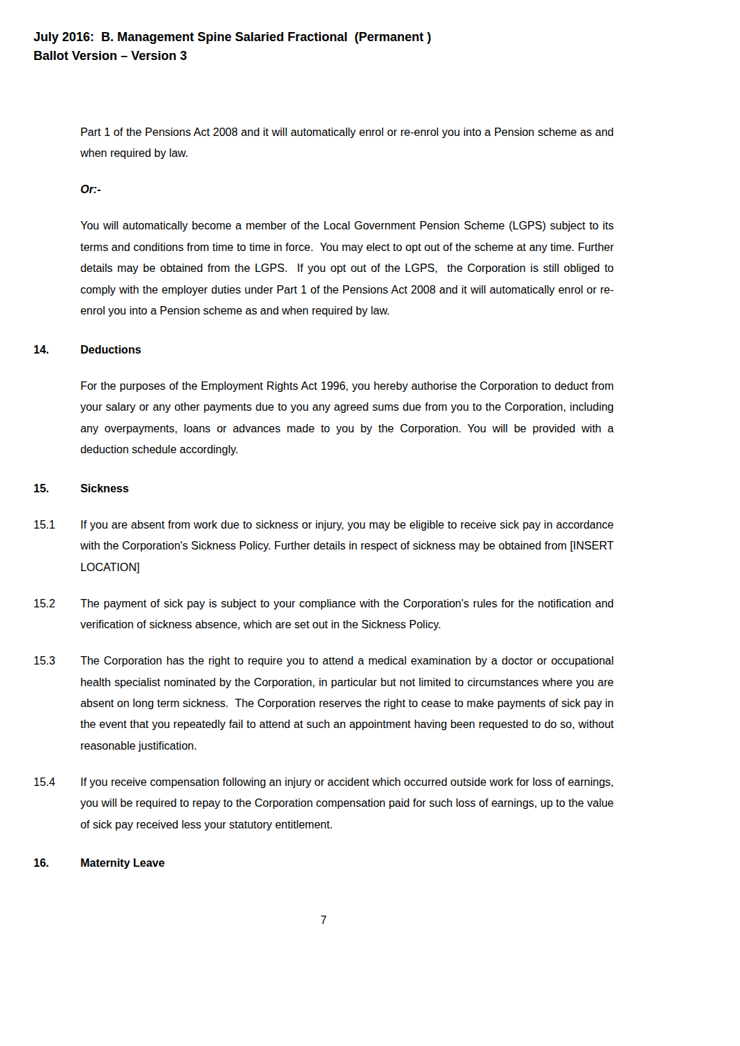July 2016: B. Management Spine Salaried Fractional (Permanent )
Ballot Version – Version 3
Part 1 of the Pensions Act 2008 and it will automatically enrol or re-enrol you into a Pension scheme as and when required by law.
Or:-
You will automatically become a member of the Local Government Pension Scheme (LGPS) subject to its terms and conditions from time to time in force. You may elect to opt out of the scheme at any time. Further details may be obtained from the LGPS. If you opt out of the LGPS, the Corporation is still obliged to comply with the employer duties under Part 1 of the Pensions Act 2008 and it will automatically enrol or re-enrol you into a Pension scheme as and when required by law.
14. Deductions
For the purposes of the Employment Rights Act 1996, you hereby authorise the Corporation to deduct from your salary or any other payments due to you any agreed sums due from you to the Corporation, including any overpayments, loans or advances made to you by the Corporation. You will be provided with a deduction schedule accordingly.
15. Sickness
15.1
If you are absent from work due to sickness or injury, you may be eligible to receive sick pay in accordance with the Corporation's Sickness Policy. Further details in respect of sickness may be obtained from [INSERT LOCATION]
15.2
The payment of sick pay is subject to your compliance with the Corporation's rules for the notification and verification of sickness absence, which are set out in the Sickness Policy.
15.3
The Corporation has the right to require you to attend a medical examination by a doctor or occupational health specialist nominated by the Corporation, in particular but not limited to circumstances where you are absent on long term sickness. The Corporation reserves the right to cease to make payments of sick pay in the event that you repeatedly fail to attend at such an appointment having been requested to do so, without reasonable justification.
15.4
If you receive compensation following an injury or accident which occurred outside work for loss of earnings, you will be required to repay to the Corporation compensation paid for such loss of earnings, up to the value of sick pay received less your statutory entitlement.
16. Maternity Leave
7